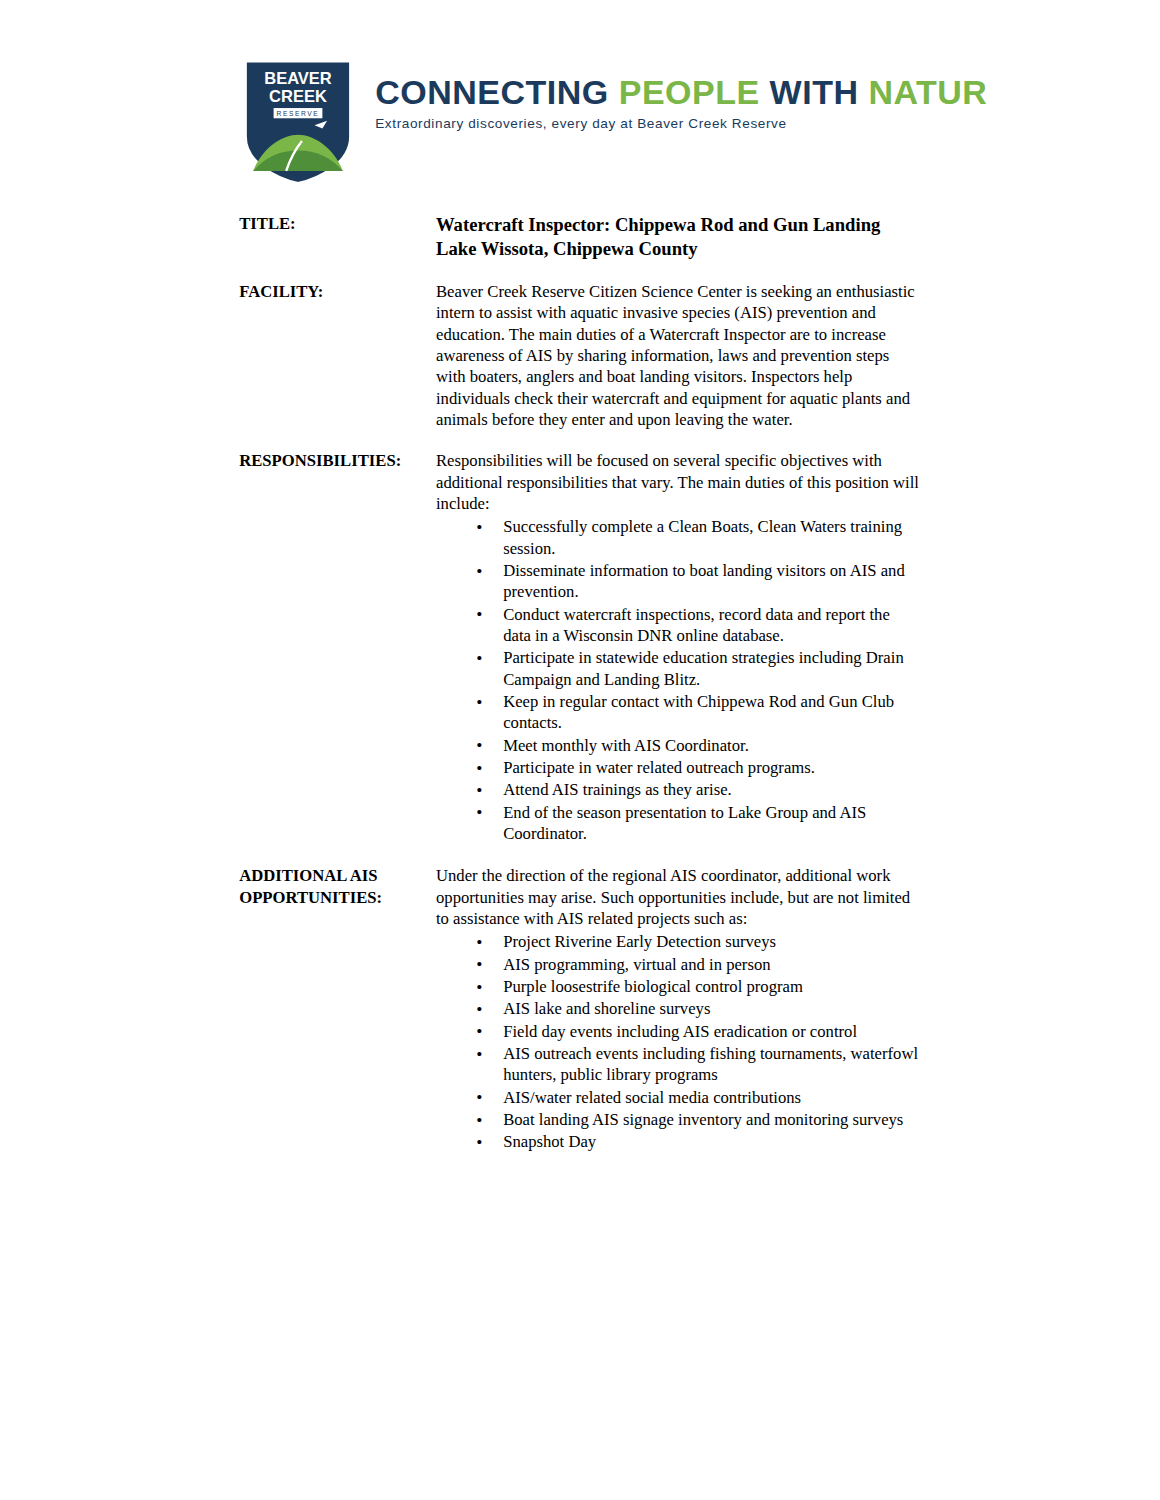BEAVER CREEK RESERVE
CONNECTING PEOPLE WITH NATURE
Extraordinary discoveries, every day at Beaver Creek Reserve
TITLE:
Watercraft Inspector: Chippewa Rod and Gun Landing
Lake Wissota, Chippewa County
FACILITY:
Beaver Creek Reserve Citizen Science Center is seeking an enthusiastic intern to assist with aquatic invasive species (AIS) prevention and education. The main duties of a Watercraft Inspector are to increase awareness of AIS by sharing information, laws and prevention steps with boaters, anglers and boat landing visitors. Inspectors help individuals check their watercraft and equipment for aquatic plants and animals before they enter and upon leaving the water.
RESPONSIBILITIES:
Responsibilities will be focused on several specific objectives with additional responsibilities that vary. The main duties of this position will include:
Successfully complete a Clean Boats, Clean Waters training session.
Disseminate information to boat landing visitors on AIS and prevention.
Conduct watercraft inspections, record data and report the data in a Wisconsin DNR online database.
Participate in statewide education strategies including Drain Campaign and Landing Blitz.
Keep in regular contact with Chippewa Rod and Gun Club contacts.
Meet monthly with AIS Coordinator.
Participate in water related outreach programs.
Attend AIS trainings as they arise.
End of the season presentation to Lake Group and AIS Coordinator.
ADDITIONAL AIS
OPPORTUNITIES:
Under the direction of the regional AIS coordinator, additional work opportunities may arise. Such opportunities include, but are not limited to assistance with AIS related projects such as:
Project Riverine Early Detection surveys
AIS programming, virtual and in person
Purple loosestrife biological control program
AIS lake and shoreline surveys
Field day events including AIS eradication or control
AIS outreach events including fishing tournaments, waterfowl hunters, public library programs
AIS/water related social media contributions
Boat landing AIS signage inventory and monitoring surveys
Snapshot Day